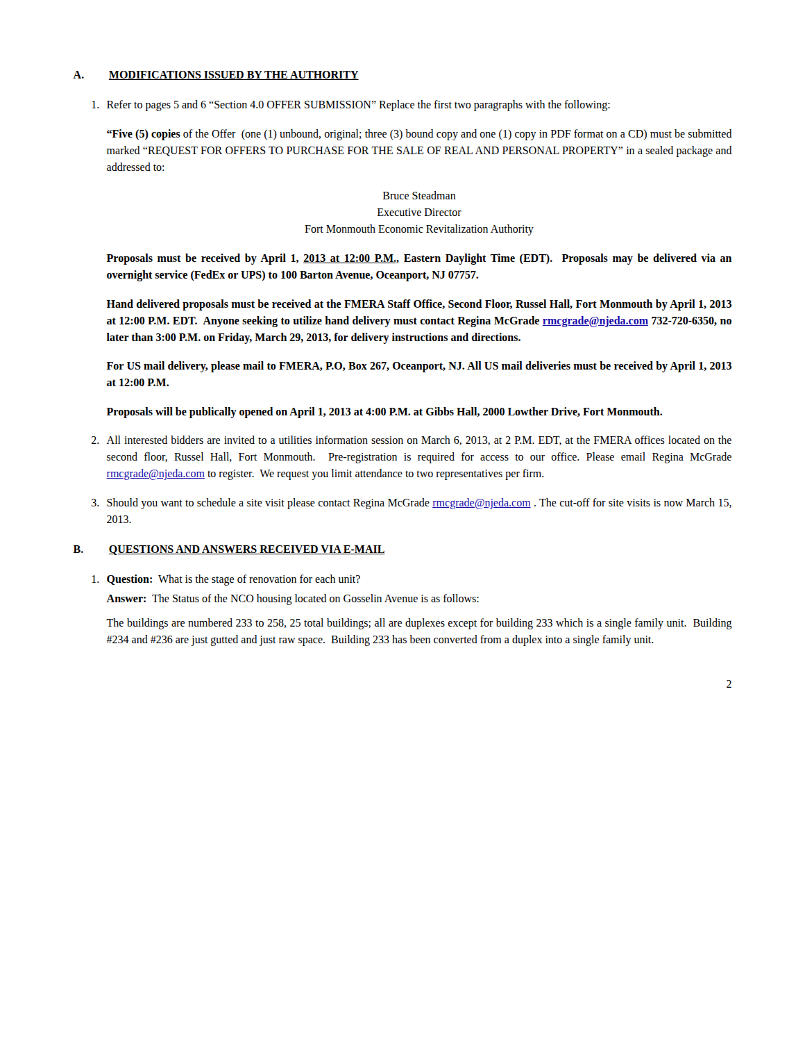A. MODIFICATIONS ISSUED BY THE AUTHORITY
Refer to pages 5 and 6 “Section 4.0 OFFER SUBMISSION” Replace the first two paragraphs with the following:
“Five (5) copies of the Offer (one (1) unbound, original; three (3) bound copy and one (1) copy in PDF format on a CD) must be submitted marked “REQUEST FOR OFFERS TO PURCHASE FOR THE SALE OF REAL AND PERSONAL PROPERTY” in a sealed package and addressed to:
Bruce Steadman
Executive Director
Fort Monmouth Economic Revitalization Authority
Proposals must be received by April 1, 2013 at 12:00 P.M., Eastern Daylight Time (EDT). Proposals may be delivered via an overnight service (FedEx or UPS) to 100 Barton Avenue, Oceanport, NJ 07757.
Hand delivered proposals must be received at the FMERA Staff Office, Second Floor, Russel Hall, Fort Monmouth by April 1, 2013 at 12:00 P.M. EDT. Anyone seeking to utilize hand delivery must contact Regina McGrade rmcgrade@njeda.com 732-720-6350, no later than 3:00 P.M. on Friday, March 29, 2013, for delivery instructions and directions.
For US mail delivery, please mail to FMERA, P.O, Box 267, Oceanport, NJ. All US mail deliveries must be received by April 1, 2013 at 12:00 P.M.
Proposals will be publically opened on April 1, 2013 at 4:00 P.M. at Gibbs Hall, 2000 Lowther Drive, Fort Monmouth.
All interested bidders are invited to a utilities information session on March 6, 2013, at 2 P.M. EDT, at the FMERA offices located on the second floor, Russel Hall, Fort Monmouth. Pre-registration is required for access to our office. Please email Regina McGrade rmcgrade@njeda.com to register. We request you limit attendance to two representatives per firm.
Should you want to schedule a site visit please contact Regina McGrade rmcgrade@njeda.com . The cut-off for site visits is now March 15, 2013.
B. QUESTIONS AND ANSWERS RECEIVED VIA E-MAIL
Question: What is the stage of renovation for each unit?
Answer: The Status of the NCO housing located on Gosselin Avenue is as follows:
The buildings are numbered 233 to 258, 25 total buildings; all are duplexes except for building 233 which is a single family unit. Building #234 and #236 are just gutted and just raw space. Building 233 has been converted from a duplex into a single family unit.
2